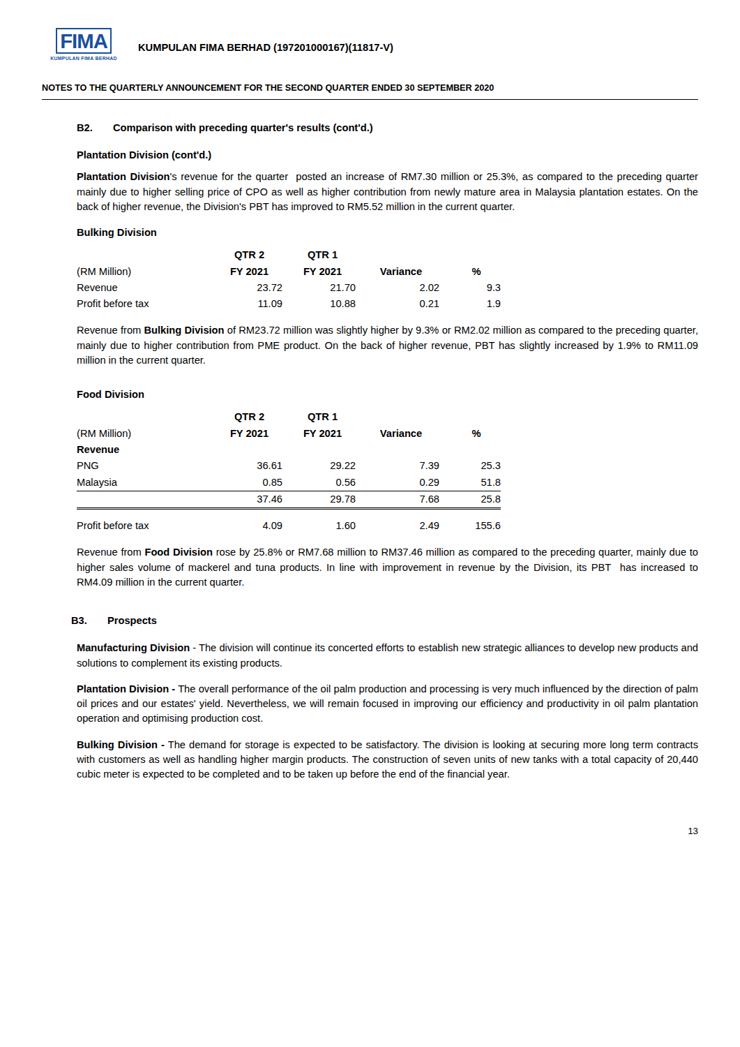FIMA
KUMPULAN FIMA BERHAD
KUMPULAN FIMA BERHAD (197201000167)(11817-V)
NOTES TO THE QUARTERLY ANNOUNCEMENT FOR THE SECOND QUARTER ENDED 30 SEPTEMBER 2020
B2.
Comparison with preceding quarter's results (cont'd.)
Plantation Division (cont'd.)
Plantation Division's revenue for the quarter posted an increase of RM7.30 million or 25.3%, as compared to the preceding quarter mainly due to higher selling price of CPO as well as higher contribution from newly mature area in Malaysia plantation estates. On the back of higher revenue, the Division's PBT has improved to RM5.52 million in the current quarter.
Bulking Division
| | QTR 2 | QTR 1 | | |
| (RM Million) | FY 2021 | FY 2021 | Variance | % |
| Revenue | 23.72 | 21.70 | 2.02 | 9.3 |
| Profit before tax | 11.09 | 10.88 | 0.21 | 1.9 |
Revenue from Bulking Division of RM23.72 million was slightly higher by 9.3% or RM2.02 million as compared to the preceding quarter, mainly due to higher contribution from PME product. On the back of higher revenue, PBT has slightly increased by 1.9% to RM11.09 million in the current quarter.
Food Division
| | QTR 2 | QTR 1 | | |
| (RM Million) | FY 2021 | FY 2021 | Variance | % |
| Revenue | | | | |
| PNG | 36.61 | 29.22 | 7.39 | 25.3 |
| Malaysia | 0.85 | 0.56 | 0.29 | 51.8 |
| | 37.46 | 29.78 | 7.68 | 25.8 |
| Profit before tax | 4.09 | 1.60 | 2.49 | 155.6 |
Revenue from Food Division rose by 25.8% or RM7.68 million to RM37.46 million as compared to the preceding quarter, mainly due to higher sales volume of mackerel and tuna products. In line with improvement in revenue by the Division, its PBT has increased to RM4.09 million in the current quarter.
B3.
Prospects
Manufacturing Division - The division will continue its concerted efforts to establish new strategic alliances to develop new products and solutions to complement its existing products.
Plantation Division - The overall performance of the oil palm production and processing is very much influenced by the direction of palm oil prices and our estates' yield. Nevertheless, we will remain focused in improving our efficiency and productivity in oil palm plantation operation and optimising production cost.
Bulking Division - The demand for storage is expected to be satisfactory. The division is looking at securing more long term contracts with customers as well as handling higher margin products. The construction of seven units of new tanks with a total capacity of 20,440 cubic meter is expected to be completed and to be taken up before the end of the financial year.
13